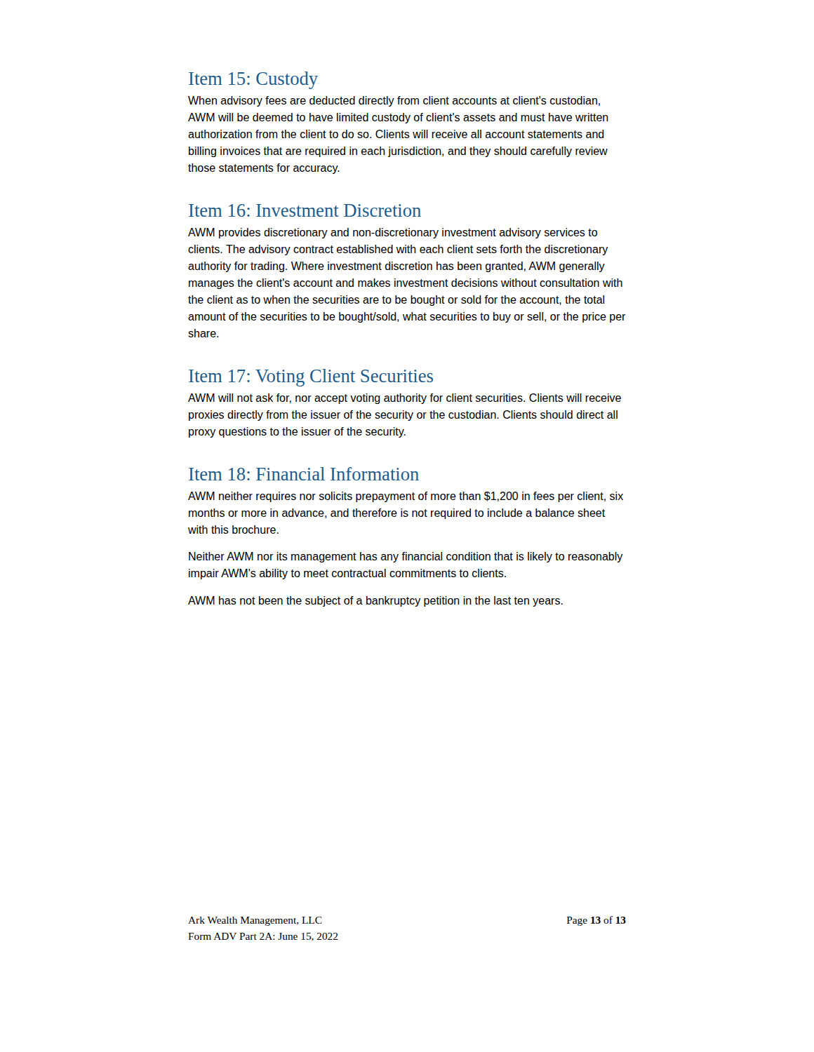Item 15: Custody
When advisory fees are deducted directly from client accounts at client's custodian, AWM will be deemed to have limited custody of client's assets and must have written authorization from the client to do so. Clients will receive all account statements and billing invoices that are required in each jurisdiction, and they should carefully review those statements for accuracy.
Item 16: Investment Discretion
AWM provides discretionary and non-discretionary investment advisory services to clients. The advisory contract established with each client sets forth the discretionary authority for trading. Where investment discretion has been granted, AWM generally manages the client's account and makes investment decisions without consultation with the client as to when the securities are to be bought or sold for the account, the total amount of the securities to be bought/sold, what securities to buy or sell, or the price per share.
Item 17: Voting Client Securities
AWM will not ask for, nor accept voting authority for client securities. Clients will receive proxies directly from the issuer of the security or the custodian. Clients should direct all proxy questions to the issuer of the security.
Item 18: Financial Information
AWM neither requires nor solicits prepayment of more than $1,200 in fees per client, six months or more in advance, and therefore is not required to include a balance sheet with this brochure.
Neither AWM nor its management has any financial condition that is likely to reasonably impair AWM's ability to meet contractual commitments to clients.
AWM has not been the subject of a bankruptcy petition in the last ten years.
Ark Wealth Management, LLC
Form ADV Part 2A: June 15, 2022
Page 13 of 13